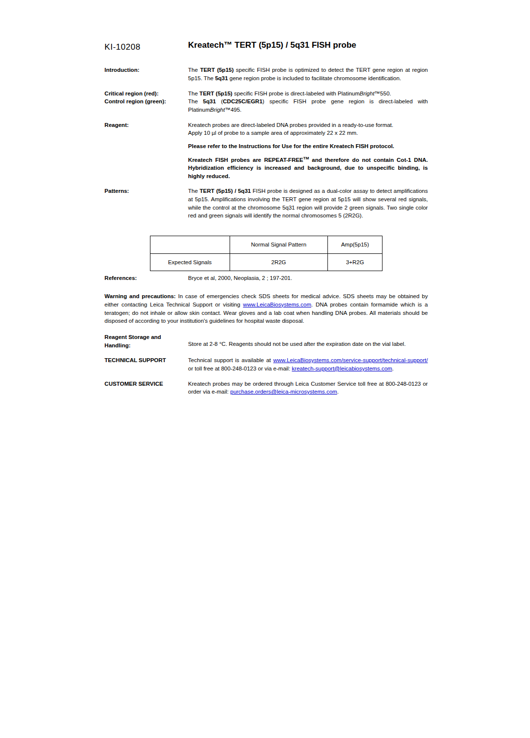KI-10208
Kreatech™ TERT (5p15) / 5q31 FISH probe
| Introduction: | The TERT (5p15) specific FISH probe is optimized to detect the TERT gene region at region 5p15. The 5q31 gene region probe is included to facilitate chromosome identification. |
| Critical region (red): Control region (green): | The TERT (5p15) specific FISH probe is direct-labeled with Platinum Bright ™550. The 5q31 ( CDC25C/EGR1 ) specific FISH probe gene region is direct-labeled with Platinum Bright ™495. |
| Reagent: | Kreatech probes are direct-labeled DNA probes provided in a ready-to-use format. Apply 10 µl of probe to a sample area of approximately 22 x 22 mm. Please refer to the Instructions for Use for the entire Kreatech FISH protocol. Kreatech FISH probes are REPEAT-FREE TM and therefore do not contain Cot-1 DNA. Hybridization efficiency is increased and background, due to unspecific binding, is highly reduced. |
| Patterns: | The TERT (5p15) / 5q31 FISH probe is designed as a dual-color assay to detect amplifications at 5p15. Amplifications involving the TERT gene region at 5p15 will show several red signals, while the control at the chromosome 5q31 region will provide 2 green signals. Two single color red and green signals will identify the normal chromosomes 5 (2R2G). |
| | Normal Signal Pattern | Amp(5p15) |
| Expected Signals | 2R2G | 3+R2G |
| References: | Bryce et al, 2000, Neoplasia, 2 ; 197-201. |
Warning and precautions: In case of emergencies check SDS sheets for medical advice. SDS sheets may be obtained by either contacting Leica Technical Support or visiting www.LeicaBiosystems.com. DNA probes contain formamide which is a teratogen; do not inhale or allow skin contact. Wear gloves and a lab coat when handling DNA probes. All materials should be disposed of according to your institution's guidelines for hospital waste disposal.
| Reagent Storage and Handling: | Store at 2-8 °C. Reagents should not be used after the expiration date on the vial label. |
| TECHNICAL SUPPORT | Technical support is available at www.LeicaBiosystems.com/service-support/technical-support/ or toll free at 800-248-0123 or via e-mail: kreatech-support@leicabiosystems.com . |
| CUSTOMER SERVICE | Kreatech probes may be ordered through Leica Customer Service toll free at 800-248-0123 or order via e-mail: purchase.orders@leica-microsystems.com . |